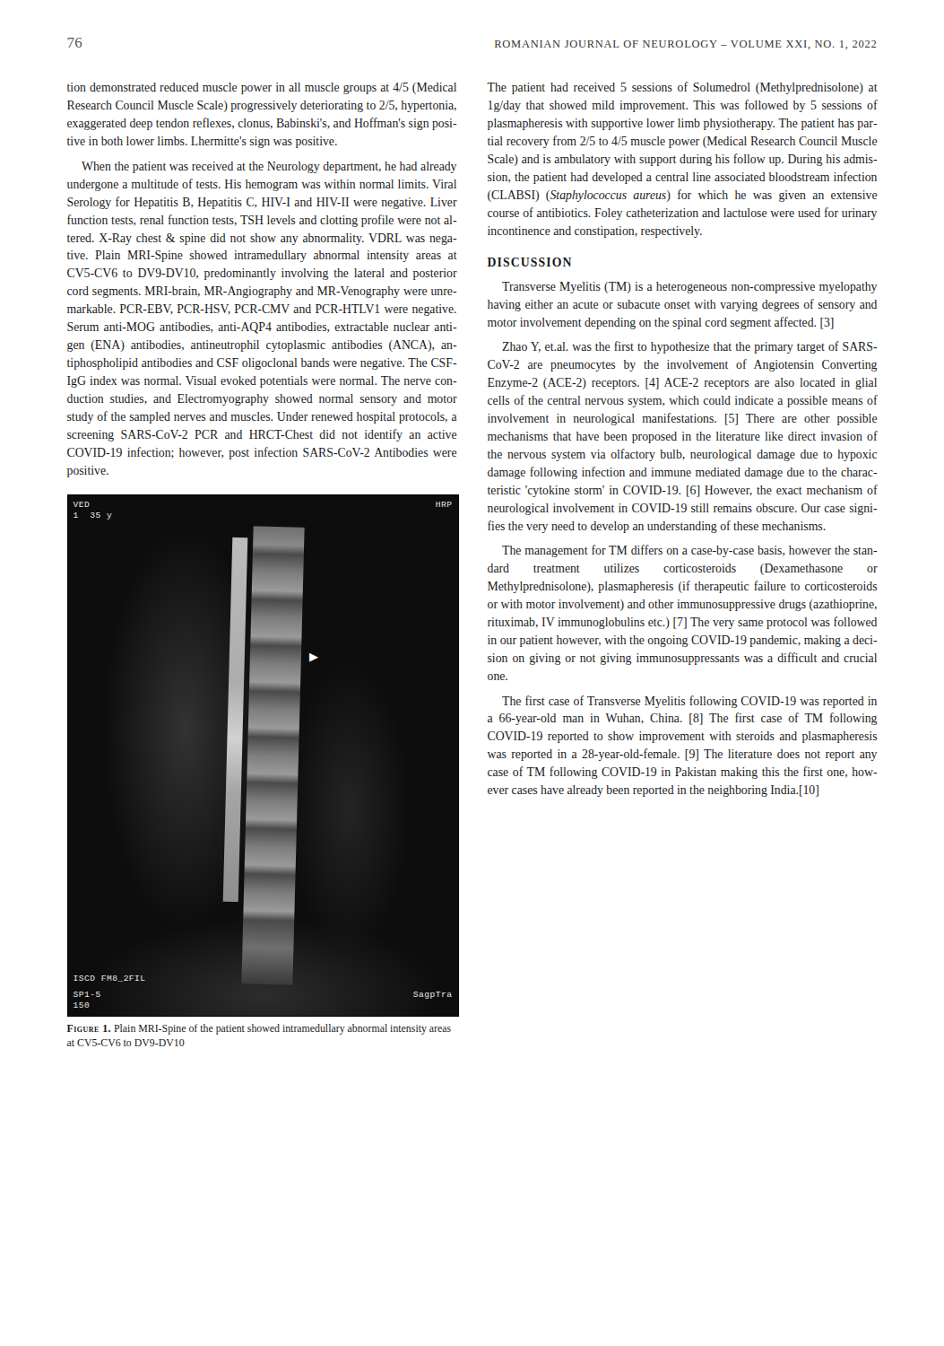76 Romanian Journal of Neurology – Volume XXI, No. 1, 2022
tion demonstrated reduced muscle power in all muscle groups at 4/5 (Medical Research Council Muscle Scale) progressively deteriorating to 2/5, hypertonia, exaggerated deep tendon reflexes, clonus, Babinski's, and Hoffman's sign positive in both lower limbs. Lhermitte's sign was positive.
When the patient was received at the Neurology department, he had already undergone a multitude of tests. His hemogram was within normal limits. Viral Serology for Hepatitis B, Hepatitis C, HIV-I and HIV-II were negative. Liver function tests, renal function tests, TSH levels and clotting profile were not altered. X-Ray chest & spine did not show any abnormality. VDRL was negative. Plain MRI-Spine showed intramedullary abnormal intensity areas at CV5-CV6 to DV9-DV10, predominantly involving the lateral and posterior cord segments. MRI-brain, MR-Angiography and MR-Venography were unremarkable. PCR-EBV, PCR-HSV, PCR-CMV and PCR-HTLV1 were negative. Serum anti-MOG antibodies, anti-AQP4 antibodies, extractable nuclear antigen (ENA) antibodies, antineutrophil cytoplasmic antibodies (ANCA), antiphospholipid antibodies and CSF oligoclonal bands were negative. The CSF-IgG index was normal. Visual evoked potentials were normal. The nerve conduction studies, and Electromyography showed normal sensory and motor study of the sampled nerves and muscles. Under renewed hospital protocols, a screening SARS-CoV-2 PCR and HRCT-Chest did not identify an active COVID-19 infection; however, post infection SARS-CoV-2 Antibodies were positive.
▶ VED 1 35 y HRP SP1-5 150 SagpTra ISCD FM8_2FIL
Figure 1. Plain MRI-Spine of the patient showed intramedullary abnormal intensity areas at CV5-CV6 to DV9-DV10
The patient had received 5 sessions of Solumedrol (Methylprednisolone) at 1g/day that showed mild improvement. This was followed by 5 sessions of plasmapheresis with supportive lower limb physiotherapy. The patient has partial recovery from 2/5 to 4/5 muscle power (Medical Research Council Muscle Scale) and is ambulatory with support during his follow up. During his admission, the patient had developed a central line associated bloodstream infection (CLABSI) (Staphylococcus aureus) for which he was given an extensive course of antibiotics. Foley catheterization and lactulose were used for urinary incontinence and constipation, respectively.
Discussion
Transverse Myelitis (TM) is a heterogeneous non-compressive myelopathy having either an acute or subacute onset with varying degrees of sensory and motor involvement depending on the spinal cord segment affected. [3]
Zhao Y, et.al. was the first to hypothesize that the primary target of SARS-CoV-2 are pneumocytes by the involvement of Angiotensin Converting Enzyme-2 (ACE-2) receptors. [4] ACE-2 receptors are also located in glial cells of the central nervous system, which could indicate a possible means of involvement in neurological manifestations. [5] There are other possible mechanisms that have been proposed in the literature like direct invasion of the nervous system via olfactory bulb, neurological damage due to hypoxic damage following infection and immune mediated damage due to the characteristic 'cytokine storm' in COVID-19. [6] However, the exact mechanism of neurological involvement in COVID-19 still remains obscure. Our case signifies the very need to develop an understanding of these mechanisms.
The management for TM differs on a case-by-case basis, however the standard treatment utilizes corticosteroids (Dexamethasone or Methylprednisolone), plasmapheresis (if therapeutic failure to corticosteroids or with motor involvement) and other immunosuppressive drugs (azathioprine, rituximab, IV immunoglobulins etc.) [7] The very same protocol was followed in our patient however, with the ongoing COVID-19 pandemic, making a decision on giving or not giving immunosuppressants was a difficult and crucial one.
The first case of Transverse Myelitis following COVID-19 was reported in a 66-year-old man in Wuhan, China. [8] The first case of TM following COVID-19 reported to show improvement with steroids and plasmapheresis was reported in a 28-year-old-female. [9] The literature does not report any case of TM following COVID-19 in Pakistan making this the first one, however cases have already been reported in the neighboring India.[10]